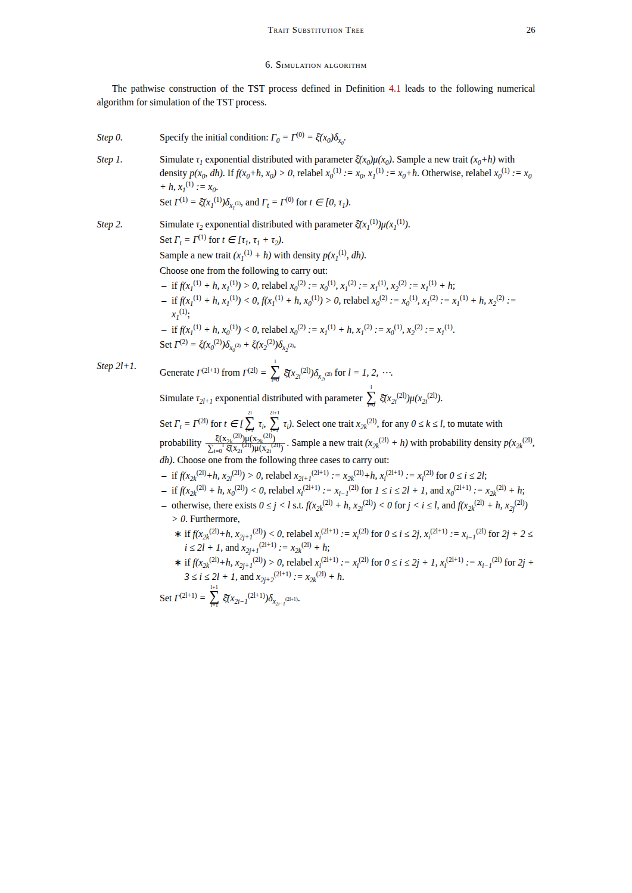Trait Substitution Tree 26
6. Simulation algorithm
The pathwise construction of the TST process defined in Definition 4.1 leads to the following numerical algorithm for simulation of the TST process.
Step 0.
Specify the initial condition: Γ0 = Γ(0) = ξ̄(x0)δx0.
Step 1.
Simulate τ1 exponential distributed with parameter ξ̄(x0)μ(x0). Sample a new trait (x0+h) with density p(x0, dh). If f(x0+h, x0) > 0, relabel x0(1) := x0, x1(1) := x0+h. Otherwise, relabel x0(1) := x0 + h, x1(1) := x0.
Set Γ(1) = ξ̄(x1(1))δx1(1), and Γt = Γ(0) for t ∈ [0, τ1).
Step 2.
Simulate τ2 exponential distributed with parameter ξ̄(x1(1))μ(x1(1)).
Set Γt = Γ(1) for t ∈ [τ1, τ1 + τ2).
Sample a new trait (x1(1) + h) with density p(x1(1), dh).
Choose one from the following to carry out:
if f(x1(1) + h, x1(1)) > 0, relabel x0(2) := x0(1), x1(2) := x1(1), x2(2) := x1(1) + h;
if f(x1(1) + h, x1(1)) < 0, f(x1(1) + h, x0(1)) > 0, relabel x0(2) := x0(1), x1(2) := x1(1) + h, x2(2) := x1(1);
if f(x1(1) + h, x0(1)) < 0, relabel x0(2) := x1(1) + h, x1(2) := x0(1), x2(2) := x1(1).
Set Γ(2) = ξ̄(x0(2))δx0(2) + ξ̄(x2(2))δx2(2).
Step 2l+1.
Generate Γ(2l+1) from Γ(2l) = l∑i=0 ξ̄(x2i(2l))δx2i(2l) for l = 1, 2, ⋯.
Simulate τ2l+1 exponential distributed with parameter l∑i=0 ξ̄(x2i(2l))μ(x2i(2l)).
Set Γt = Γ(2l) for t ∈ [2l∑i=1 τi, 2l+1∑i=1 τi). Select one trait x2k(2l), for any 0 ≤ k ≤ l, to mutate with probability ξ̄(x2k(2l))μ(x2k(2l))∑i=0l ξ̄(x2i(2l))μ(x2i(2l)). Sample a new trait (x2k(2l) + h) with probability density p(x2k(2l), dh). Choose one from the following three cases to carry out:
if f(x2k(2l)+h, x2l(2l)) > 0, relabel x2l+1(2l+1) := x2k(2l)+h, xi(2l+1) := xi(2l) for 0 ≤ i ≤ 2l;
if f(x2k(2l) + h, x0(2l)) < 0, relabel xi(2l+1) := xi−1(2l) for 1 ≤ i ≤ 2l + 1, and x0(2l+1) := x2k(2l) + h;
otherwise, there exists 0 ≤ j < l s.t. f(x2k(2l) + h, x2i(2l)) < 0 for j < i ≤ l, and f(x2k(2l) + h, x2j(2l)) > 0. Furthermore,
if f(x2k(2l)+h, x2j+1(2l)) < 0, relabel xi(2l+1) := xi(2l) for 0 ≤ i ≤ 2j, xi(2l+1) := xi−1(2l) for 2j + 2 ≤ i ≤ 2l + 1, and x2j+1(2l+1) := x2k(2l) + h;
if f(x2k(2l)+h, x2j+1(2l)) > 0, relabel xi(2l+1) := xi(2l) for 0 ≤ i ≤ 2j + 1, xi(2l+1) := xi−1(2l) for 2j + 3 ≤ i ≤ 2l + 1, and x2j+2(2l+1) := x2k(2l) + h.
Set Γ(2l+1) = l+1∑i=1 ξ̄(x2i−1(2l+1))δx2i−1(2l+1).